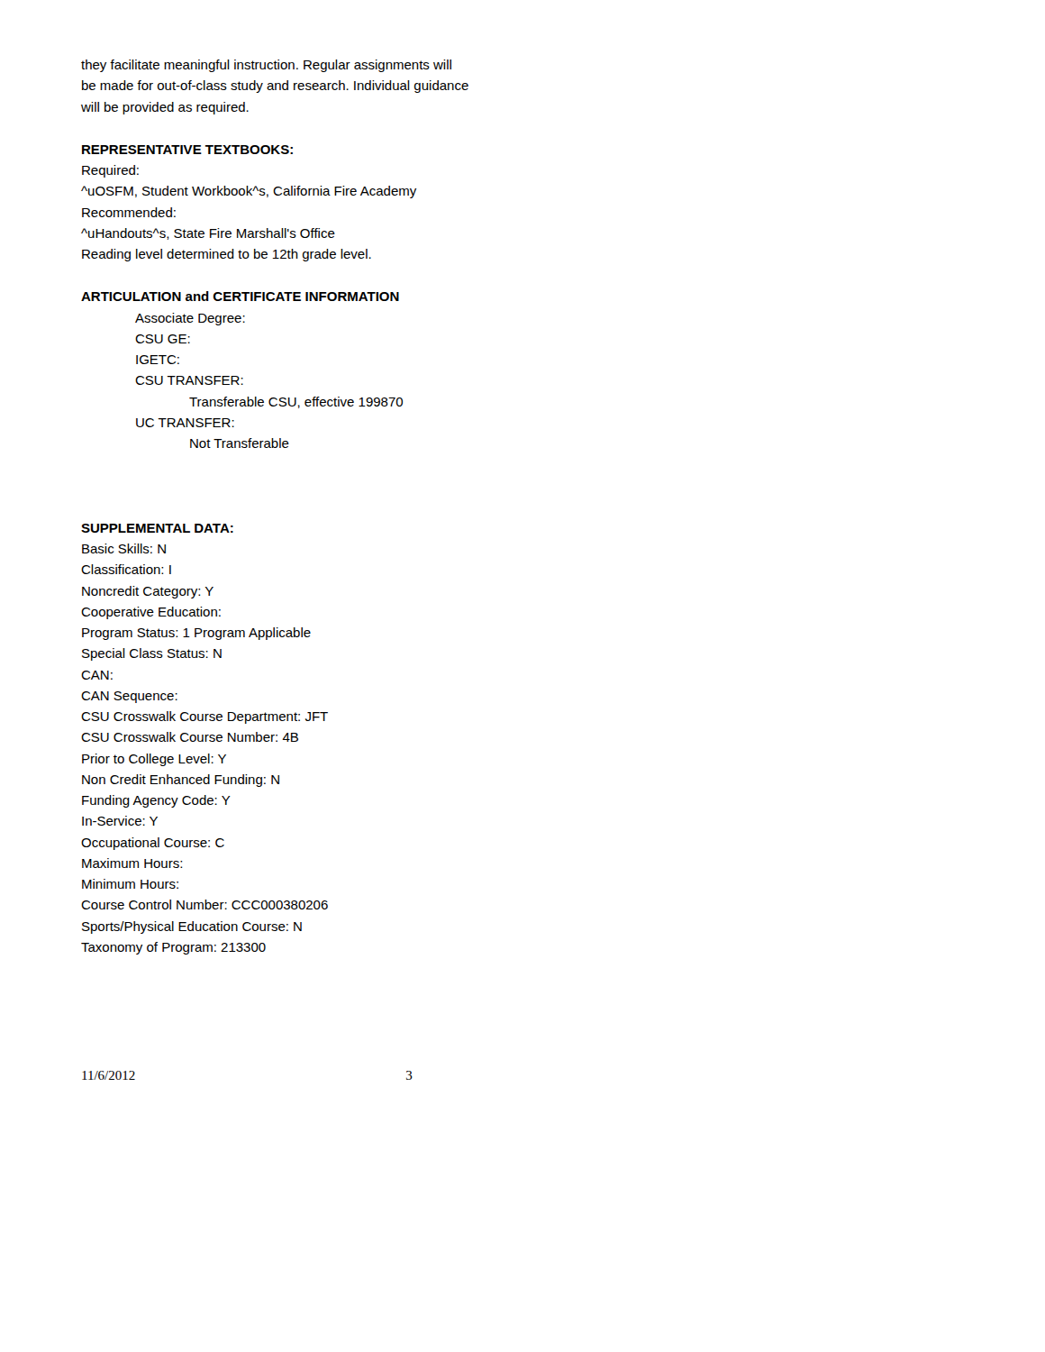they facilitate meaningful instruction. Regular assignments will
be made for out-of-class study and research. Individual guidance
will be provided as required.
REPRESENTATIVE TEXTBOOKS:
Required:
^uOSFM, Student Workbook^s, California Fire Academy
Recommended:
^uHandouts^s, State Fire Marshall's Office
Reading level determined to be 12th grade level.
ARTICULATION and CERTIFICATE INFORMATION
Associate Degree:
CSU GE:
IGETC:
CSU TRANSFER:
Transferable CSU, effective 199870
UC TRANSFER:
Not Transferable
SUPPLEMENTAL DATA:
Basic Skills: N
Classification: I
Noncredit Category: Y
Cooperative Education:
Program Status: 1 Program Applicable
Special Class Status: N
CAN:
CAN Sequence:
CSU Crosswalk Course Department: JFT
CSU Crosswalk Course Number: 4B
Prior to College Level: Y
Non Credit Enhanced Funding: N
Funding Agency Code: Y
In-Service: Y
Occupational Course: C
Maximum Hours:
Minimum Hours:
Course Control Number: CCC000380206
Sports/Physical Education Course: N
Taxonomy of Program: 213300
11/6/2012 3